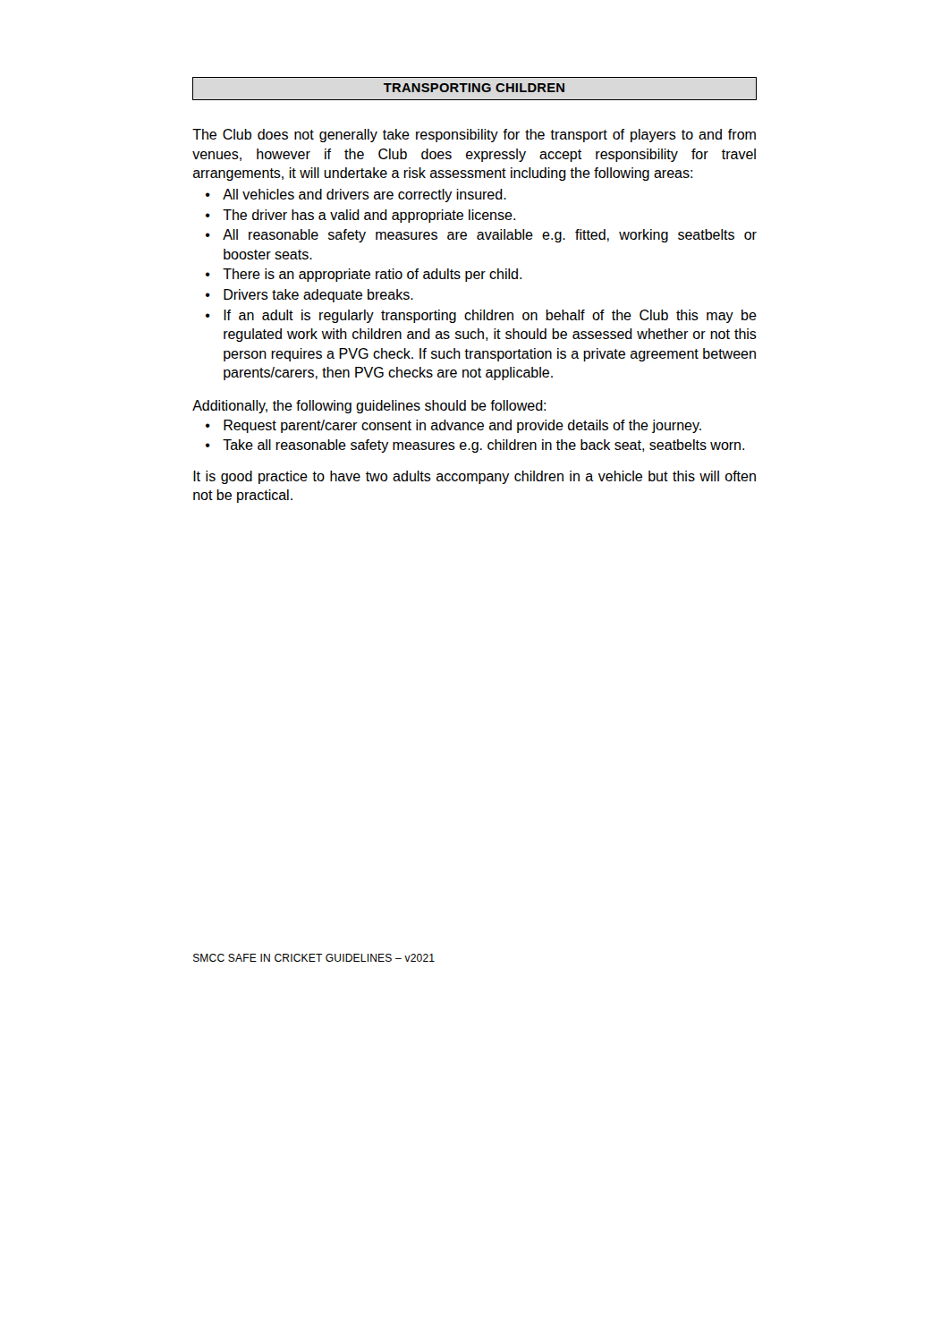TRANSPORTING CHILDREN
The Club does not generally take responsibility for the transport of players to and from venues, however if the Club does expressly accept responsibility for travel arrangements, it will undertake a risk assessment including the following areas:
All vehicles and drivers are correctly insured.
The driver has a valid and appropriate license.
All reasonable safety measures are available e.g. fitted, working seatbelts or booster seats.
There is an appropriate ratio of adults per child.
Drivers take adequate breaks.
If an adult is regularly transporting children on behalf of the Club this may be regulated work with children and as such, it should be assessed whether or not this person requires a PVG check. If such transportation is a private agreement between parents/carers, then PVG checks are not applicable.
Additionally, the following guidelines should be followed:
Request parent/carer consent in advance and provide details of the journey.
Take all reasonable safety measures e.g. children in the back seat, seatbelts worn.
It is good practice to have two adults accompany children in a vehicle but this will often not be practical.
SMCC SAFE IN CRICKET GUIDELINES – v2021